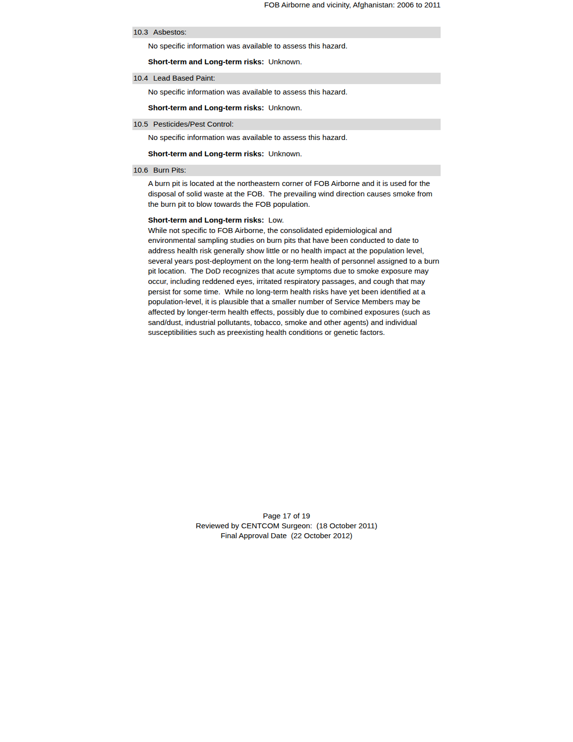FOB Airborne and vicinity, Afghanistan: 2006 to 2011
10.3 Asbestos:
No specific information was available to assess this hazard.
Short-term and Long-term risks: Unknown.
10.4 Lead Based Paint:
No specific information was available to assess this hazard.
Short-term and Long-term risks: Unknown.
10.5 Pesticides/Pest Control:
No specific information was available to assess this hazard.
Short-term and Long-term risks: Unknown.
10.6 Burn Pits:
A burn pit is located at the northeastern corner of FOB Airborne and it is used for the disposal of solid waste at the FOB. The prevailing wind direction causes smoke from the burn pit to blow towards the FOB population.
Short-term and Long-term risks: Low.
While not specific to FOB Airborne, the consolidated epidemiological and environmental sampling studies on burn pits that have been conducted to date to address health risk generally show little or no health impact at the population level, several years post-deployment on the long-term health of personnel assigned to a burn pit location. The DoD recognizes that acute symptoms due to smoke exposure may occur, including reddened eyes, irritated respiratory passages, and cough that may persist for some time. While no long-term health risks have yet been identified at a population-level, it is plausible that a smaller number of Service Members may be affected by longer-term health effects, possibly due to combined exposures (such as sand/dust, industrial pollutants, tobacco, smoke and other agents) and individual susceptibilities such as preexisting health conditions or genetic factors.
Page 17 of 19
Reviewed by CENTCOM Surgeon: (18 October 2011)
Final Approval Date (22 October 2012)